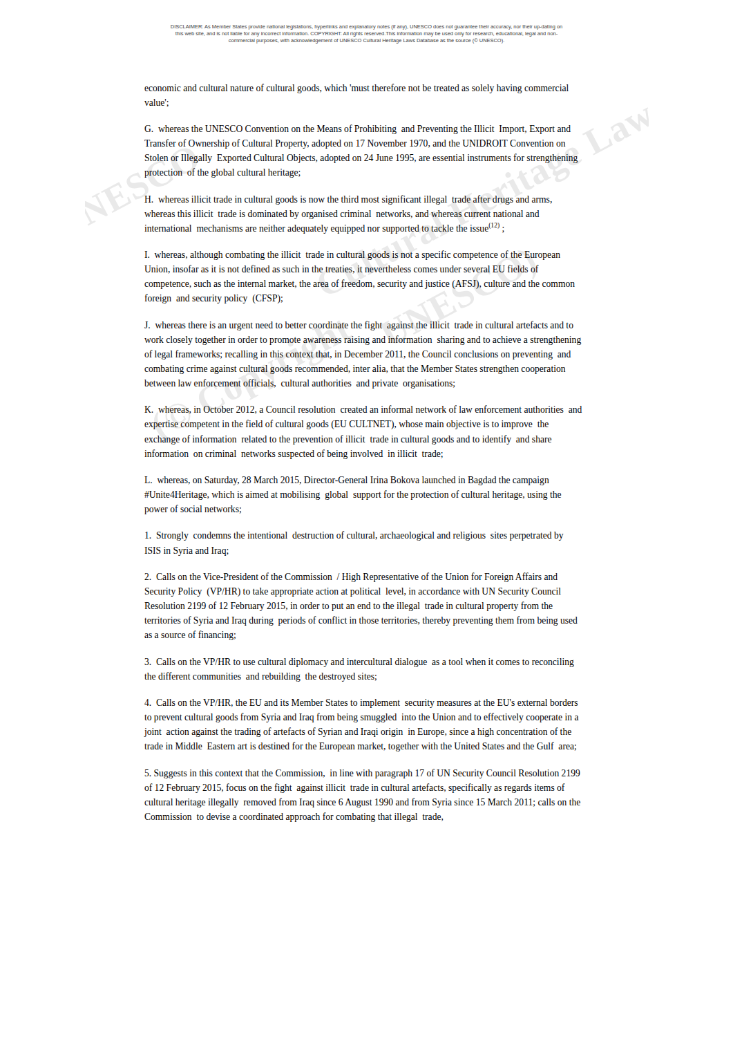DISCLAIMER: As Member States provide national legislations, hyperlinks and explanatory notes (if any), UNESCO does not guarantee their accuracy, nor their up-dating on
this web site, and is not liable for any incorrect information. COPYRIGHT: All rights reserved.This information may be used only for research, educational, legal and non-
commercial purposes, with acknowledgement of UNESCO Cultural Heritage Laws Database as the source (© UNESCO).
UNESCO
Cultural Heritage Laws Database
(© Copyright
UNESCO)
economic and cultural nature of cultural goods, which 'must therefore not be treated as solely having commercial value';
G. whereas the UNESCO Convention on the Means of Prohibiting and Preventing the Illicit Import, Export and Transfer of Ownership of Cultural Property, adopted on 17 November 1970, and the UNIDROIT Convention on Stolen or Illegally Exported Cultural Objects, adopted on 24 June 1995, are essential instruments for strengthening protection of the global cultural heritage;
H. whereas illicit trade in cultural goods is now the third most significant illegal trade after drugs and arms, whereas this illicit trade is dominated by organised criminal networks, and whereas current national and international mechanisms are neither adequately equipped nor supported to tackle the issue(12) ;
I. whereas, although combating the illicit trade in cultural goods is not a specific competence of the European Union, insofar as it is not defined as such in the treaties, it nevertheless comes under several EU fields of competence, such as the internal market, the area of freedom, security and justice (AFSJ), culture and the common foreign and security policy (CFSP);
J. whereas there is an urgent need to better coordinate the fight against the illicit trade in cultural artefacts and to work closely together in order to promote awareness raising and information sharing and to achieve a strengthening of legal frameworks; recalling in this context that, in December 2011, the Council conclusions on preventing and combating crime against cultural goods recommended, inter alia, that the Member States strengthen cooperation between law enforcement officials, cultural authorities and private organisations;
K. whereas, in October 2012, a Council resolution created an informal network of law enforcement authorities and expertise competent in the field of cultural goods (EU CULTNET), whose main objective is to improve the exchange of information related to the prevention of illicit trade in cultural goods and to identify and share information on criminal networks suspected of being involved in illicit trade;
L. whereas, on Saturday, 28 March 2015, Director-General Irina Bokova launched in Bagdad the campaign #Unite4Heritage, which is aimed at mobilising global support for the protection of cultural heritage, using the power of social networks;
1. Strongly condemns the intentional destruction of cultural, archaeological and religious sites perpetrated by ISIS in Syria and Iraq;
2. Calls on the Vice-President of the Commission / High Representative of the Union for Foreign Affairs and Security Policy (VP/HR) to take appropriate action at political level, in accordance with UN Security Council Resolution 2199 of 12 February 2015, in order to put an end to the illegal trade in cultural property from the territories of Syria and Iraq during periods of conflict in those territories, thereby preventing them from being used as a source of financing;
3. Calls on the VP/HR to use cultural diplomacy and intercultural dialogue as a tool when it comes to reconciling the different communities and rebuilding the destroyed sites;
4. Calls on the VP/HR, the EU and its Member States to implement security measures at the EU's external borders to prevent cultural goods from Syria and Iraq from being smuggled into the Union and to effectively cooperate in a joint action against the trading of artefacts of Syrian and Iraqi origin in Europe, since a high concentration of the trade in Middle Eastern art is destined for the European market, together with the United States and the Gulf area;
5. Suggests in this context that the Commission, in line with paragraph 17 of UN Security Council Resolution 2199 of 12 February 2015, focus on the fight against illicit trade in cultural artefacts, specifically as regards items of cultural heritage illegally removed from Iraq since 6 August 1990 and from Syria since 15 March 2011; calls on the Commission to devise a coordinated approach for combating that illegal trade,